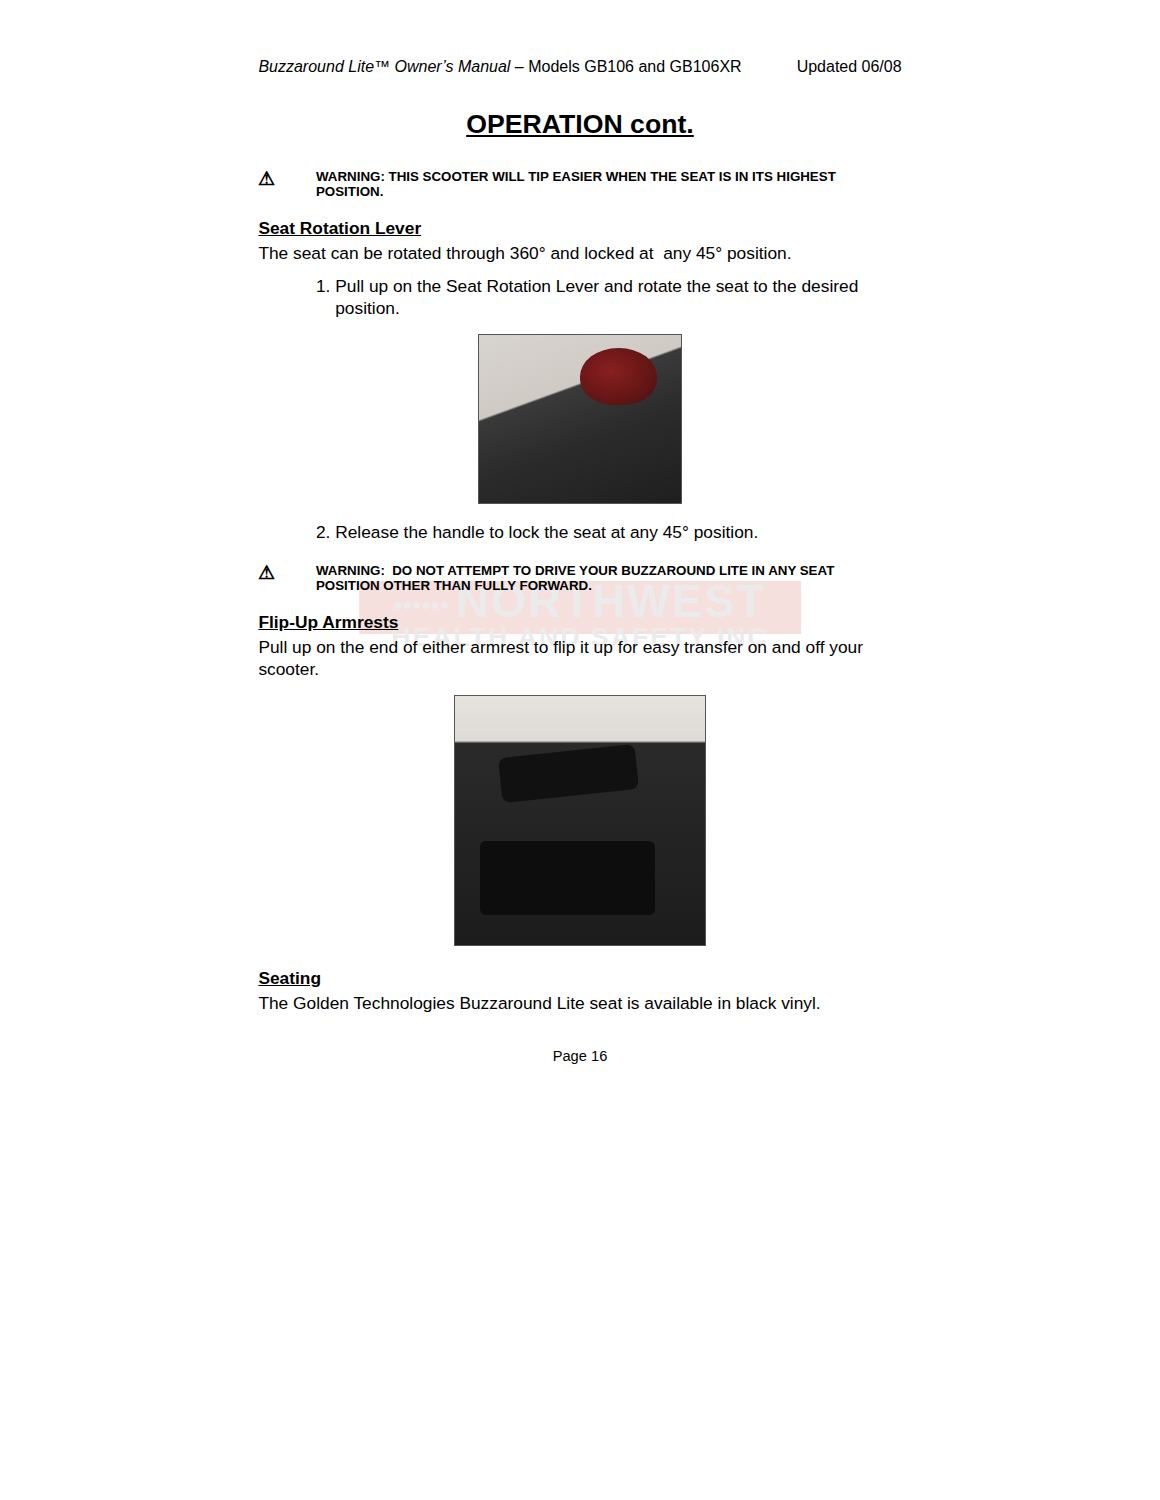Buzzaround Lite™ Owner’s Manual – Models GB106 and GB106XR
Updated 06/08
••••••NORTHWEST
HEALTH AND SAFETY INC
OPERATION cont.
⚠
WARNING: THIS SCOOTER WILL TIP EASIER WHEN THE SEAT IS IN ITS HIGHEST POSITION.
Seat Rotation Lever
The seat can be rotated through 360° and locked at any 45° position.
Pull up on the Seat Rotation Lever and rotate the seat to the desired position.
Release the handle to lock the seat at any 45° position.
⚠
WARNING: DO NOT ATTEMPT TO DRIVE YOUR BUZZAROUND LITE IN ANY SEAT POSITION OTHER THAN FULLY FORWARD.
Flip-Up Armrests
Pull up on the end of either armrest to flip it up for easy transfer on and off your scooter.
Seating
The Golden Technologies Buzzaround Lite seat is available in black vinyl.
Page 16